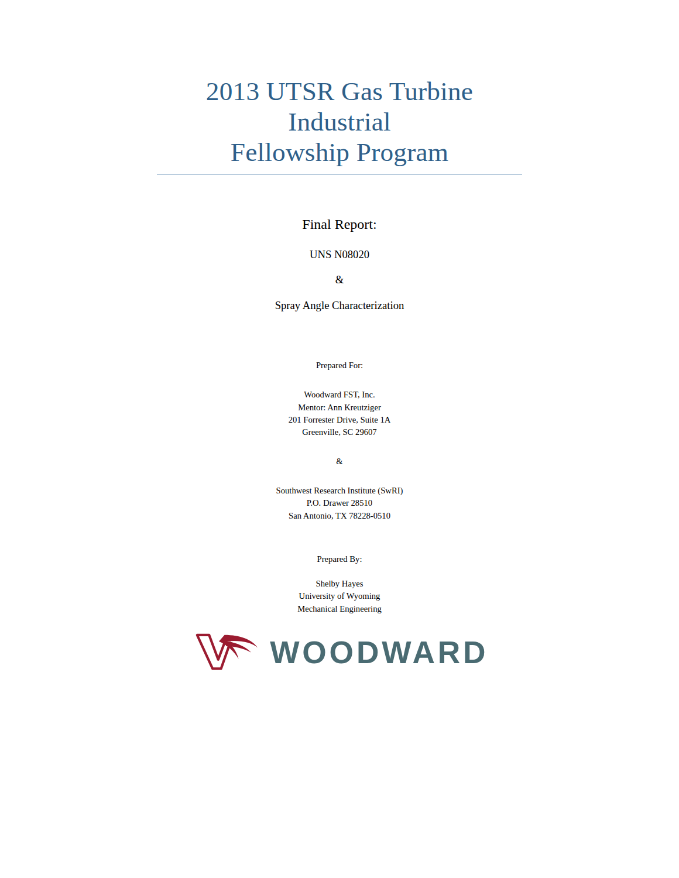2013 UTSR Gas Turbine Industrial
Fellowship Program
Final Report:
UNS N08020
&
Spray Angle Characterization
Prepared For:
Woodward FST, Inc.
Mentor: Ann Kreutziger
201 Forrester Drive, Suite 1A
Greenville, SC 29607
&
Southwest Research Institute (SwRI)
P.O. Drawer 28510
San Antonio, TX 78228-0510
Prepared By:
Shelby Hayes
University of Wyoming
Mechanical Engineering
WOODWARD